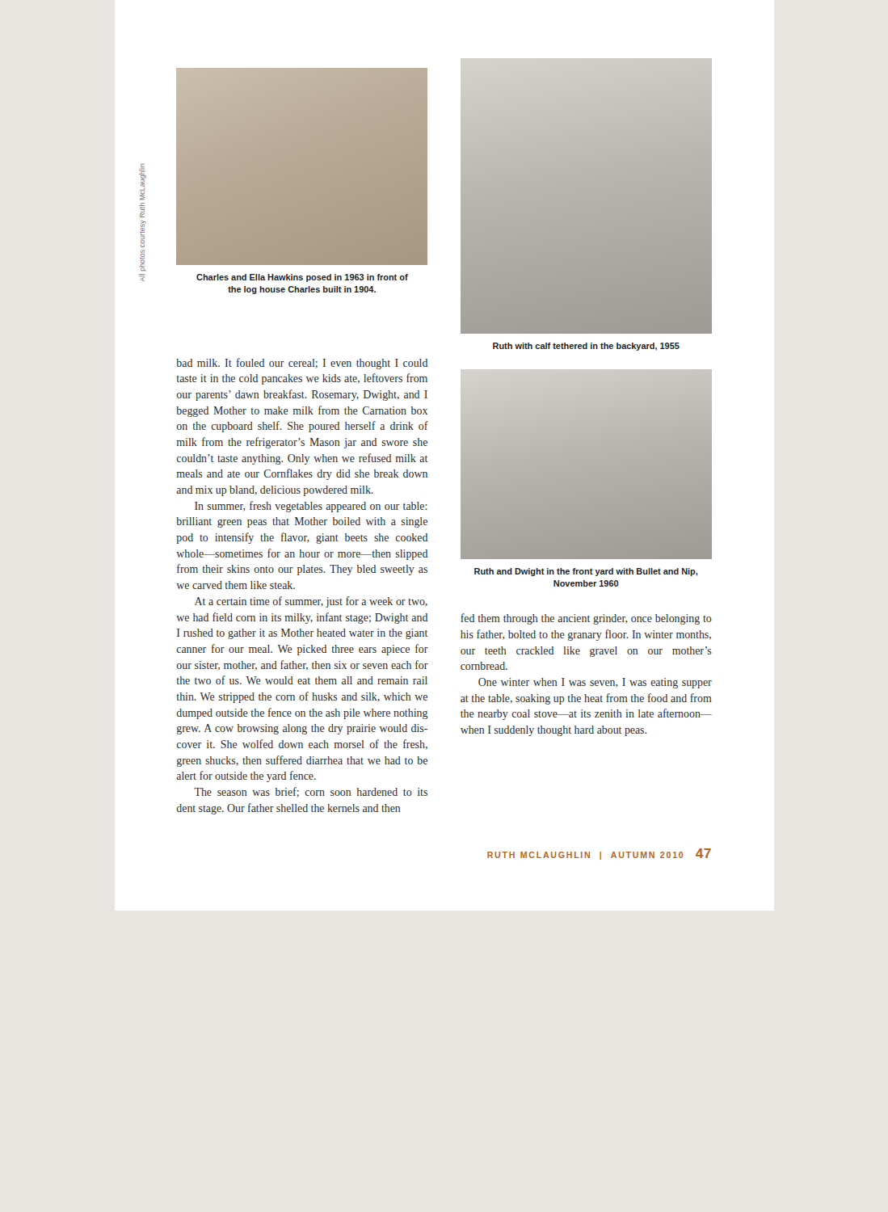All photos courtesy Ruth McLaughlin
Charles and Ella Hawkins posed in 1963 in front of
the log house Charles built in 1904.
bad milk. It fouled our cereal; I even thought I could taste it in the cold pancakes we kids ate, leftovers from our parents’ dawn breakfast. Rosemary, Dwight, and I begged Mother to make milk from the Carnation box on the cupboard shelf. She poured herself a drink of milk from the refrigerator’s Mason jar and swore she couldn’t taste anything. Only when we refused milk at meals and ate our Cornflakes dry did she break down and mix up bland, delicious powdered milk.
In summer, fresh vegetables appeared on our table: brilliant green peas that Mother boiled with a single pod to intensify the flavor, giant beets she cooked whole—sometimes for an hour or more—then slipped from their skins onto our plates. They bled sweetly as we carved them like steak.
At a certain time of summer, just for a week or two, we had field corn in its milky, infant stage; Dwight and I rushed to gather it as Mother heated water in the giant canner for our meal. We picked three ears apiece for our sister, mother, and father, then six or seven each for the two of us. We would eat them all and remain rail thin. We stripped the corn of husks and silk, which we dumped outside the fence on the ash pile where nothing grew. A cow browsing along the dry prairie would discover it. She wolfed down each morsel of the fresh, green shucks, then suffered diarrhea that we had to be alert for outside the yard fence.
The season was brief; corn soon hardened to its dent stage. Our father shelled the kernels and then
Ruth with calf tethered in the backyard, 1955
Ruth and Dwight in the front yard with Bullet and Nip,
November 1960
fed them through the ancient grinder, once belonging to his father, bolted to the granary floor. In winter months, our teeth crackled like gravel on our mother’s cornbread.
One winter when I was seven, I was eating supper at the table, soaking up the heat from the food and from the nearby coal stove—at its zenith in late afternoon—when I suddenly thought hard about peas.
Ruth McLaughlin | Autumn 2010 47